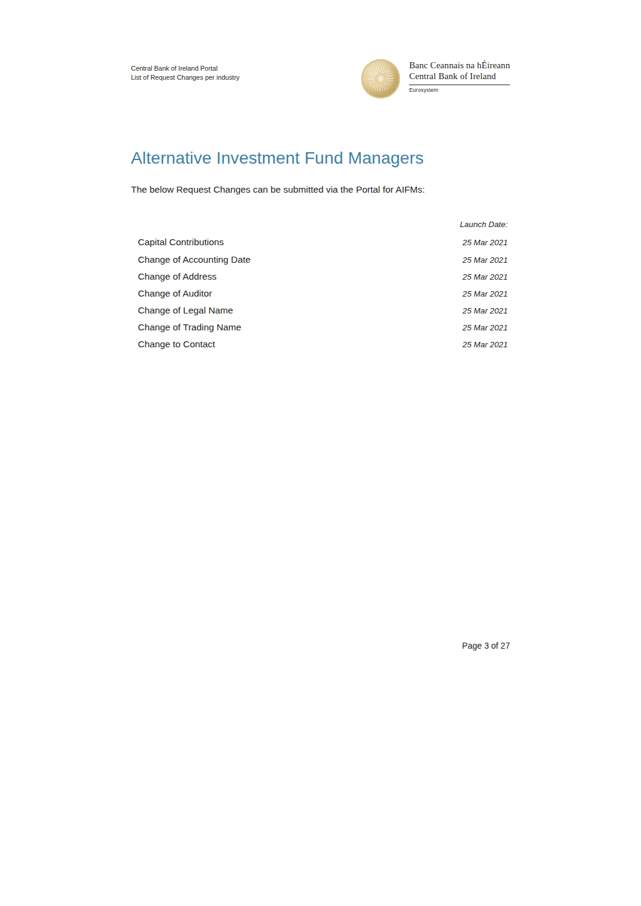Central Bank of Ireland Portal
List of Request Changes per industry
Banc Ceannais na hÉireann
Central Bank of Ireland
Eurosystem
Alternative Investment Fund Managers
The below Request Changes can be submitted via the Portal for AIFMs:
| | Launch Date: |
| --- | --- |
| Capital Contributions | 25 Mar 2021 |
| Change of Accounting Date | 25 Mar 2021 |
| Change of Address | 25 Mar 2021 |
| Change of Auditor | 25 Mar 2021 |
| Change of Legal Name | 25 Mar 2021 |
| Change of Trading Name | 25 Mar 2021 |
| Change to Contact | 25 Mar 2021 |
Page 3 of 27